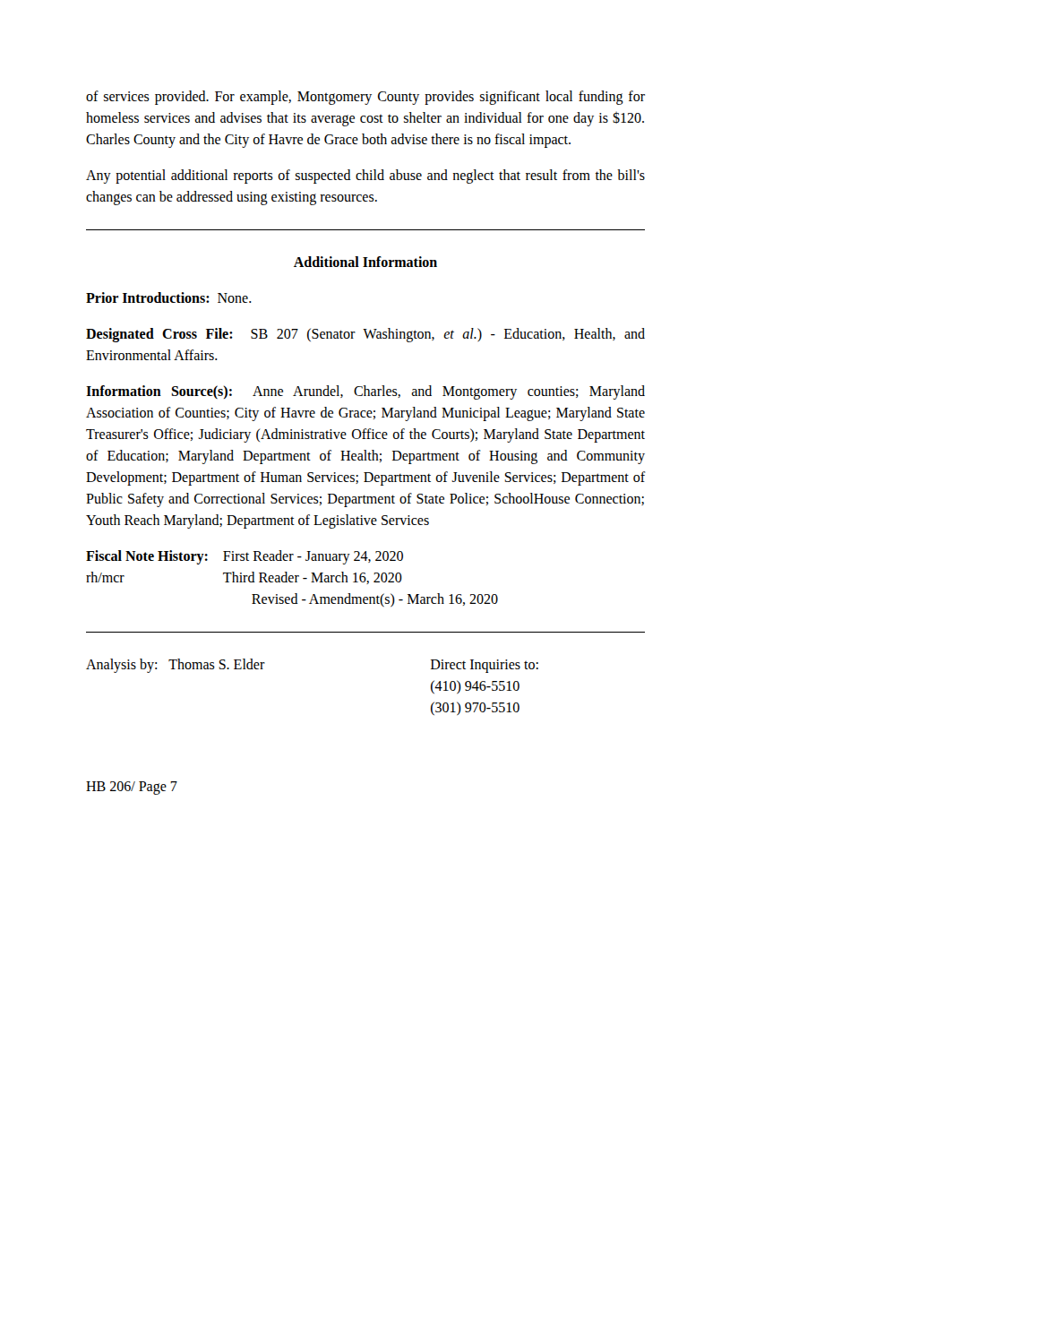of services provided. For example, Montgomery County provides significant local funding for homeless services and advises that its average cost to shelter an individual for one day is $120. Charles County and the City of Havre de Grace both advise there is no fiscal impact.
Any potential additional reports of suspected child abuse and neglect that result from the bill's changes can be addressed using existing resources.
Additional Information
Prior Introductions: None.
Designated Cross File: SB 207 (Senator Washington, et al.) - Education, Health, and Environmental Affairs.
Information Source(s): Anne Arundel, Charles, and Montgomery counties; Maryland Association of Counties; City of Havre de Grace; Maryland Municipal League; Maryland State Treasurer's Office; Judiciary (Administrative Office of the Courts); Maryland State Department of Education; Maryland Department of Health; Department of Housing and Community Development; Department of Human Services; Department of Juvenile Services; Department of Public Safety and Correctional Services; Department of State Police; SchoolHouse Connection; Youth Reach Maryland; Department of Legislative Services
| Fiscal Note History: | First Reader - January 24, 2020 |
| rh/mcr | Third Reader - March 16, 2020 |
| | Revised - Amendment(s) - March 16, 2020 |
| Analysis by: Thomas S. Elder | Direct Inquiries to: (410) 946-5510 (301) 970-5510 |
HB 206/ Page 7